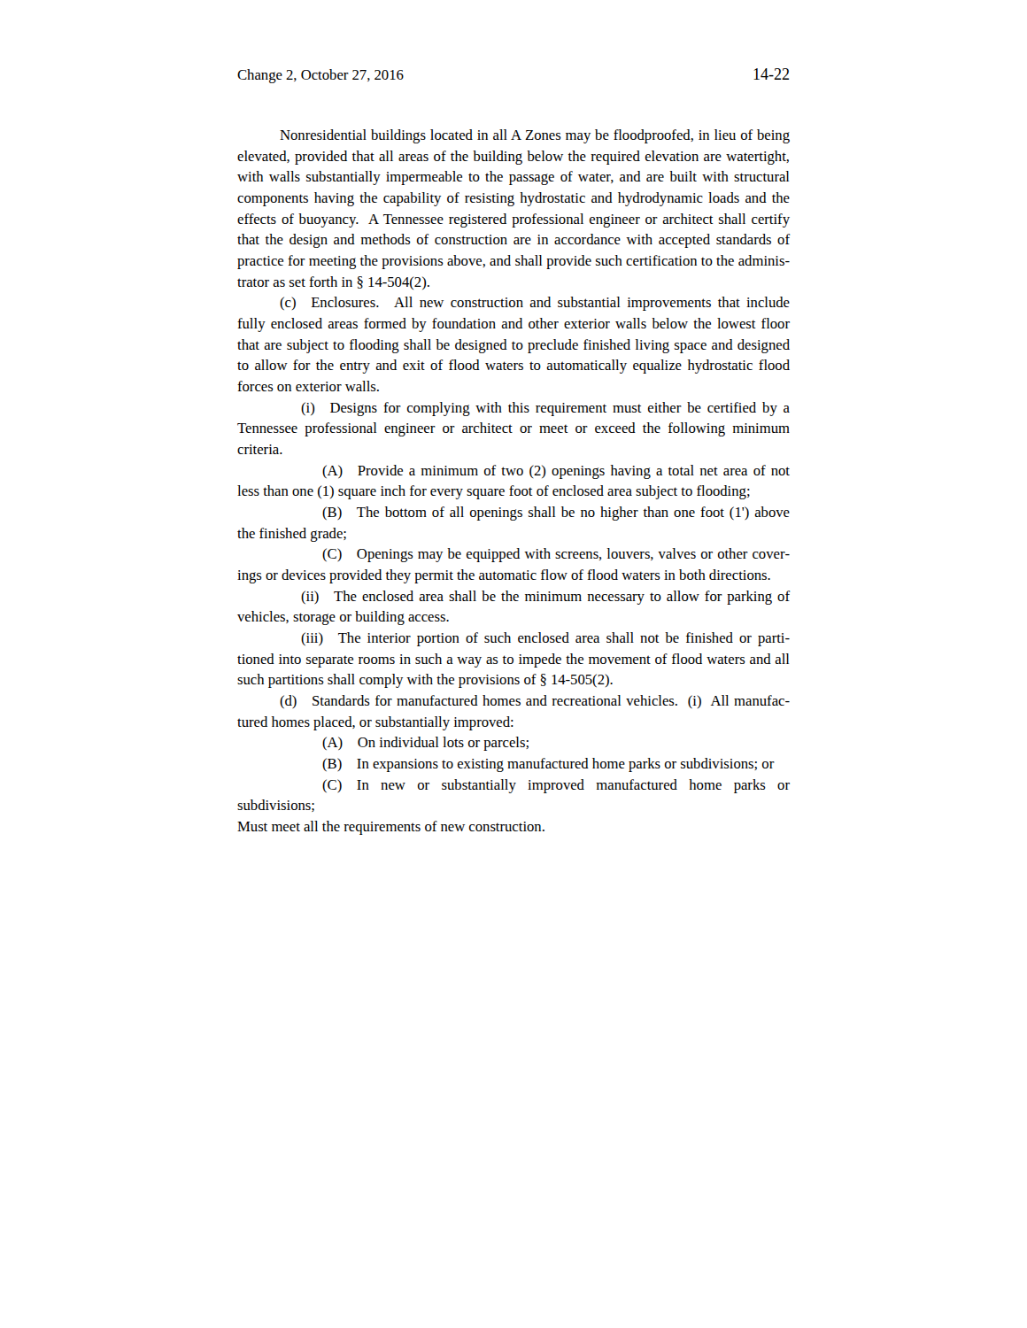Change 2, October 27, 2016
14-22
Nonresidential buildings located in all A Zones may be floodproofed, in lieu of being elevated, provided that all areas of the building below the required elevation are watertight, with walls substantially impermeable to the passage of water, and are built with structural components having the capability of resisting hydrostatic and hydrodynamic loads and the effects of buoyancy. A Tennessee registered professional engineer or architect shall certify that the design and methods of construction are in accordance with accepted standards of practice for meeting the provisions above, and shall provide such certification to the administrator as set forth in § 14-504(2).
(c) Enclosures. All new construction and substantial improvements that include fully enclosed areas formed by foundation and other exterior walls below the lowest floor that are subject to flooding shall be designed to preclude finished living space and designed to allow for the entry and exit of flood waters to automatically equalize hydrostatic flood forces on exterior walls.
(i) Designs for complying with this requirement must either be certified by a Tennessee professional engineer or architect or meet or exceed the following minimum criteria.
(A) Provide a minimum of two (2) openings having a total net area of not less than one (1) square inch for every square foot of enclosed area subject to flooding;
(B) The bottom of all openings shall be no higher than one foot (1') above the finished grade;
(C) Openings may be equipped with screens, louvers, valves or other coverings or devices provided they permit the automatic flow of flood waters in both directions.
(ii) The enclosed area shall be the minimum necessary to allow for parking of vehicles, storage or building access.
(iii) The interior portion of such enclosed area shall not be finished or partitioned into separate rooms in such a way as to impede the movement of flood waters and all such partitions shall comply with the provisions of § 14-505(2).
(d) Standards for manufactured homes and recreational vehicles. (i) All manufactured homes placed, or substantially improved:
(A) On individual lots or parcels;
(B) In expansions to existing manufactured home parks or subdivisions; or
(C) In new or substantially improved manufactured home parks or subdivisions;
Must meet all the requirements of new construction.